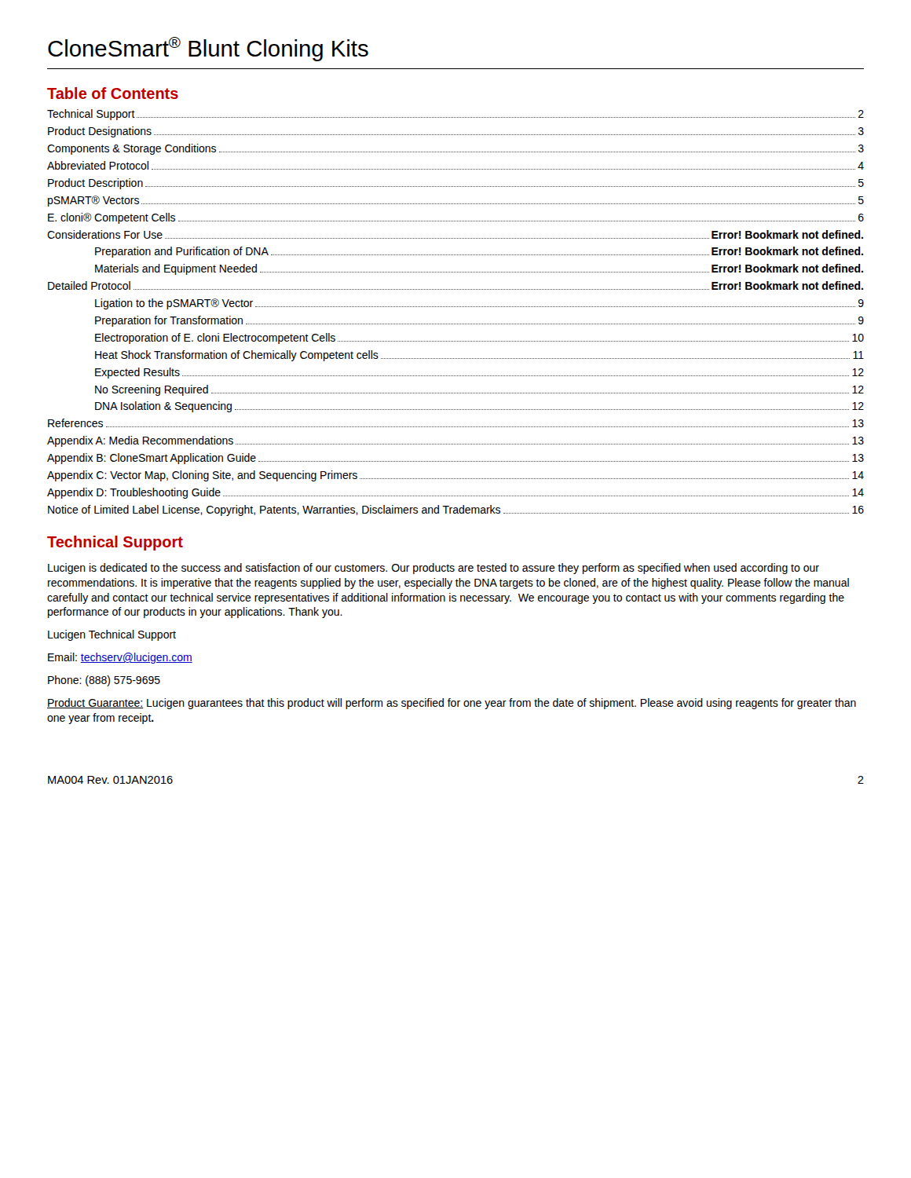CloneSmart® Blunt Cloning Kits
Table of Contents
Technical Support 2
Product Designations 3
Components & Storage Conditions 3
Abbreviated Protocol 4
Product Description 5
pSMART® Vectors 5
E. cloni® Competent Cells 6
Considerations For Use Error! Bookmark not defined.
Preparation and Purification of DNA Error! Bookmark not defined.
Materials and Equipment Needed Error! Bookmark not defined.
Detailed Protocol Error! Bookmark not defined.
Ligation to the pSMART® Vector 9
Preparation for Transformation 9
Electroporation of E. cloni Electrocompetent Cells 10
Heat Shock Transformation of Chemically Competent cells 11
Expected Results 12
No Screening Required 12
DNA Isolation & Sequencing 12
References 13
Appendix A: Media Recommendations 13
Appendix B: CloneSmart Application Guide 13
Appendix C: Vector Map, Cloning Site, and Sequencing Primers 14
Appendix D: Troubleshooting Guide 14
Notice of Limited Label License, Copyright, Patents, Warranties, Disclaimers and Trademarks 16
Technical Support
Lucigen is dedicated to the success and satisfaction of our customers. Our products are tested to assure they perform as specified when used according to our recommendations. It is imperative that the reagents supplied by the user, especially the DNA targets to be cloned, are of the highest quality. Please follow the manual carefully and contact our technical service representatives if additional information is necessary. We encourage you to contact us with your comments regarding the performance of our products in your applications. Thank you.
Lucigen Technical Support
Email: techserv@lucigen.com
Phone: (888) 575-9695
Product Guarantee: Lucigen guarantees that this product will perform as specified for one year from the date of shipment. Please avoid using reagents for greater than one year from receipt.
MA004 Rev. 01JAN2016 2